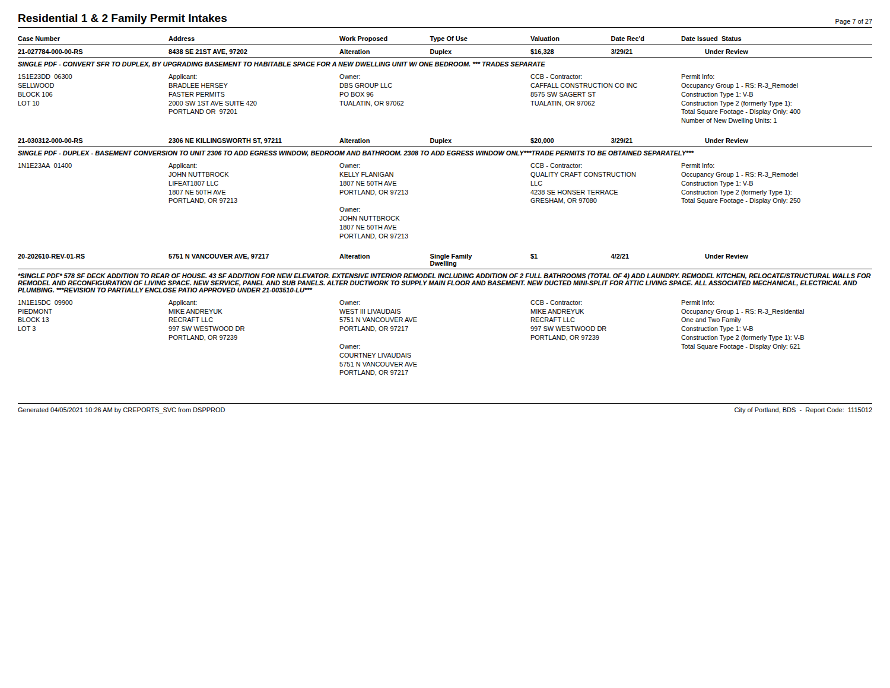Residential 1 & 2 Family Permit Intakes
Page 7 of 27
| Case Number | Address | Work Proposed | Type Of Use | Valuation | Date Rec'd | Date Issued Status |
| --- | --- | --- | --- | --- | --- | --- |
| 21-027784-000-00-RS | 8438 SE 21ST AVE, 97202 | Alteration | Duplex | $16,328 | 3/29/21 | Under Review |
| SINGLE PDF - CONVERT SFR TO DUPLEX, BY UPGRADING BASEMENT TO HABITABLE SPACE FOR A NEW DWELLING UNIT W/ ONE BEDROOM. *** TRADES SEPARATE |
| 1S1E23DD 06300 SELLWOOD BLOCK 106 LOT 10 | Applicant: BRADLEE HERSEY FASTER PERMITS 2000 SW 1ST AVE SUITE 420 PORTLAND OR 97201 | Owner: DBS GROUP LLC PO BOX 96 TUALATIN, OR 97062 | CCB - Contractor: CAFFALL CONSTRUCTION CO INC 8575 SW SAGERT ST TUALATIN, OR 97062 | Permit Info: Occupancy Group 1 - RS: R-3_Remodel Construction Type 1: V-B Construction Type 2 (formerly Type 1): Total Square Footage - Display Only: 400 Number of New Dwelling Units: 1 |
| 21-030312-000-00-RS | 2306 NE KILLINGSWORTH ST, 97211 | Alteration | Duplex | $20,000 | 3/29/21 | Under Review |
| SINGLE PDF - DUPLEX - BASEMENT CONVERSION TO UNIT 2306 TO ADD EGRESS WINDOW, BEDROOM AND BATHROOM. 2308 TO ADD EGRESS WINDOW ONLY***TRADE PERMITS TO BE OBTAINED SEPARATELY*** |
| 1N1E23AA 01400 | Applicant: JOHN NUTTBROCK LIFEAT1807 LLC 1807 NE 50TH AVE PORTLAND, OR 97213 | Owner: KELLY FLANIGAN 1807 NE 50TH AVE PORTLAND, OR 97213 Owner: JOHN NUTTBROCK 1807 NE 50TH AVE PORTLAND, OR 97213 | CCB - Contractor: QUALITY CRAFT CONSTRUCTION LLC 4238 SE HONSER TERRACE GRESHAM, OR 97080 | Permit Info: Occupancy Group 1 - RS: R-3_Remodel Construction Type 1: V-B Construction Type 2 (formerly Type 1): Total Square Footage - Display Only: 250 |
| 20-202610-REV-01-RS | 5751 N VANCOUVER AVE, 97217 | Alteration | Single Family Dwelling | $1 | 4/2/21 | Under Review |
| *SINGLE PDF* 578 SF DECK ADDITION TO REAR OF HOUSE. 43 SF ADDITION FOR NEW ELEVATOR. EXTENSIVE INTERIOR REMODEL INCLUDING ADDITION OF 2 FULL BATHROOMS (TOTAL OF 4) ADD LAUNDRY. REMODEL KITCHEN, RELOCATE/STRUCTURAL WALLS FOR REMODEL AND RECONFIGURATION OF LIVING SPACE. NEW SERVICE, PANEL AND SUB PANELS. ALTER DUCTWORK TO SUPPLY MAIN FLOOR AND BASEMENT. NEW DUCTED MINI-SPLIT FOR ATTIC LIVING SPACE. ALL ASSOCIATED MECHANICAL, ELECTRICAL AND PLUMBING. ***REVISION TO PARTIALLY ENCLOSE PATIO APPROVED UNDER 21-003510-LU*** |
| 1N1E15DC 09900 PIEDMONT BLOCK 13 LOT 3 | Applicant: MIKE ANDREYUK RECRAFT LLC 997 SW WESTWOOD DR PORTLAND, OR 97239 | Owner: WEST III LIVAUDAIS 5751 N VANCOUVER AVE PORTLAND, OR 97217 Owner: COURTNEY LIVAUDAIS 5751 N VANCOUVER AVE PORTLAND, OR 97217 | CCB - Contractor: MIKE ANDREYUK RECRAFT LLC 997 SW WESTWOOD DR PORTLAND, OR 97239 | Permit Info: Occupancy Group 1 - RS: R-3_Residential One and Two Family Construction Type 1: V-B Construction Type 2 (formerly Type 1): V-B Total Square Footage - Display Only: 621 |
Generated 04/05/2021 10:26 AM by CREPORTS_SVC from DSPPROD
City of Portland, BDS - Report Code: 1115012